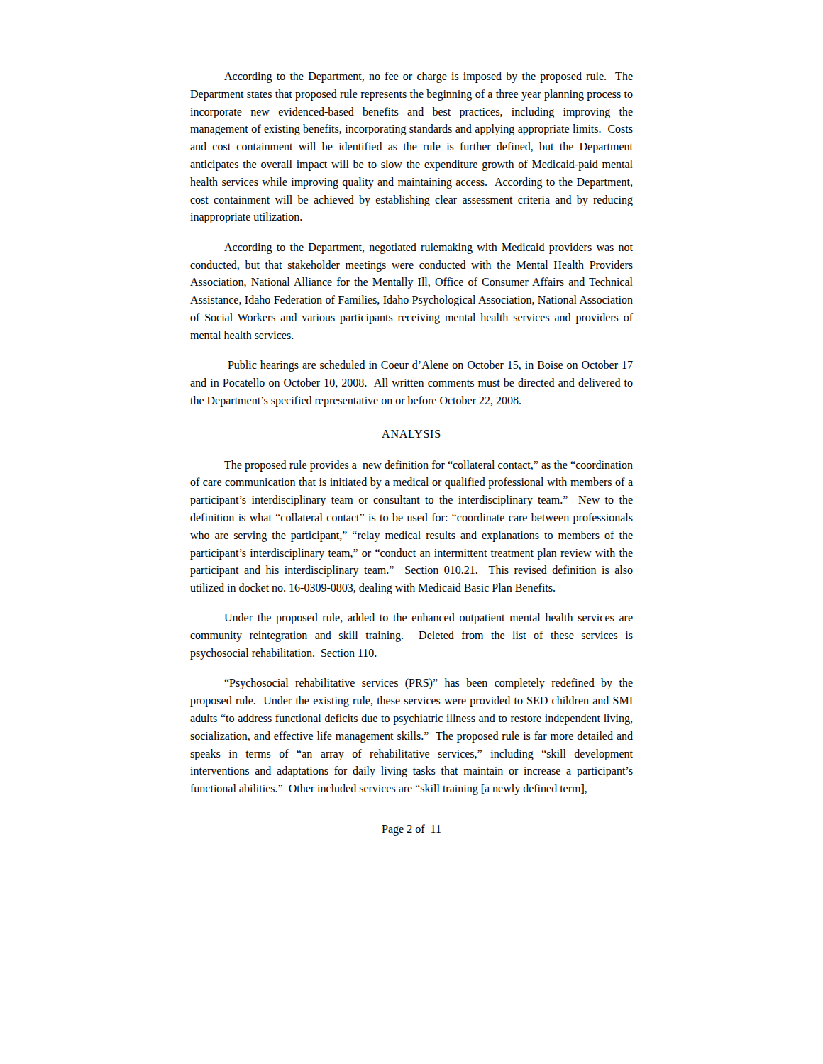According to the Department, no fee or charge is imposed by the proposed rule. The Department states that proposed rule represents the beginning of a three year planning process to incorporate new evidenced-based benefits and best practices, including improving the management of existing benefits, incorporating standards and applying appropriate limits. Costs and cost containment will be identified as the rule is further defined, but the Department anticipates the overall impact will be to slow the expenditure growth of Medicaid-paid mental health services while improving quality and maintaining access. According to the Department, cost containment will be achieved by establishing clear assessment criteria and by reducing inappropriate utilization.
According to the Department, negotiated rulemaking with Medicaid providers was not conducted, but that stakeholder meetings were conducted with the Mental Health Providers Association, National Alliance for the Mentally Ill, Office of Consumer Affairs and Technical Assistance, Idaho Federation of Families, Idaho Psychological Association, National Association of Social Workers and various participants receiving mental health services and providers of mental health services.
Public hearings are scheduled in Coeur d’Alene on October 15, in Boise on October 17 and in Pocatello on October 10, 2008. All written comments must be directed and delivered to the Department’s specified representative on or before October 22, 2008.
ANALYSIS
The proposed rule provides a new definition for “collateral contact,” as the “coordination of care communication that is initiated by a medical or qualified professional with members of a participant’s interdisciplinary team or consultant to the interdisciplinary team.” New to the definition is what “collateral contact” is to be used for: “coordinate care between professionals who are serving the participant,” “relay medical results and explanations to members of the participant’s interdisciplinary team,” or “conduct an intermittent treatment plan review with the participant and his interdisciplinary team.” Section 010.21. This revised definition is also utilized in docket no. 16-0309-0803, dealing with Medicaid Basic Plan Benefits.
Under the proposed rule, added to the enhanced outpatient mental health services are community reintegration and skill training. Deleted from the list of these services is psychosocial rehabilitation. Section 110.
“Psychosocial rehabilitative services (PRS)” has been completely redefined by the proposed rule. Under the existing rule, these services were provided to SED children and SMI adults “to address functional deficits due to psychiatric illness and to restore independent living, socialization, and effective life management skills.” The proposed rule is far more detailed and speaks in terms of “an array of rehabilitative services,” including “skill development interventions and adaptations for daily living tasks that maintain or increase a participant’s functional abilities.” Other included services are “skill training [a newly defined term],
Page 2 of 11